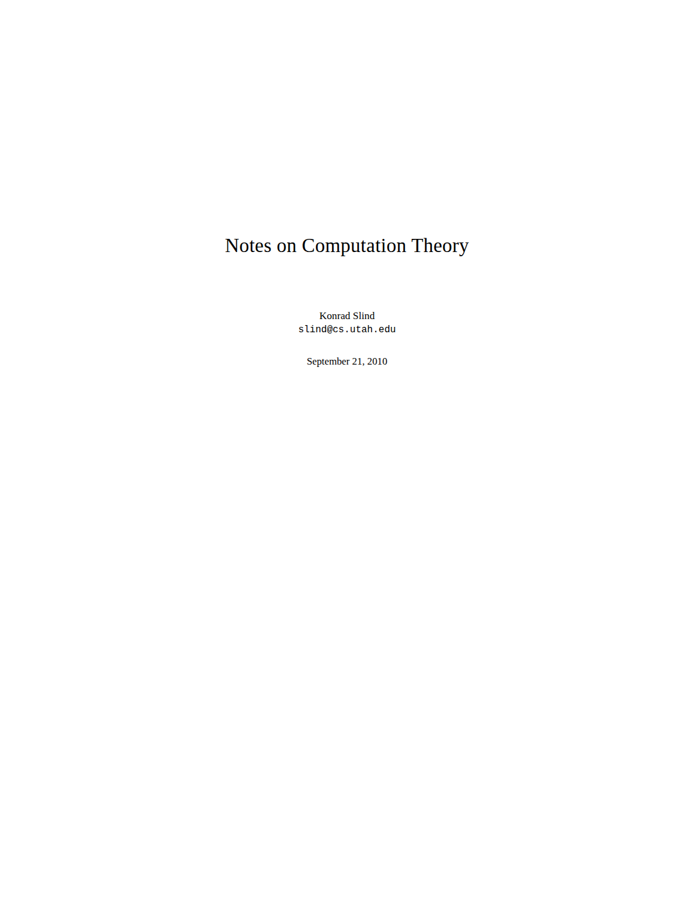Notes on Computation Theory
Konrad Slind
slind@cs.utah.edu
September 21, 2010